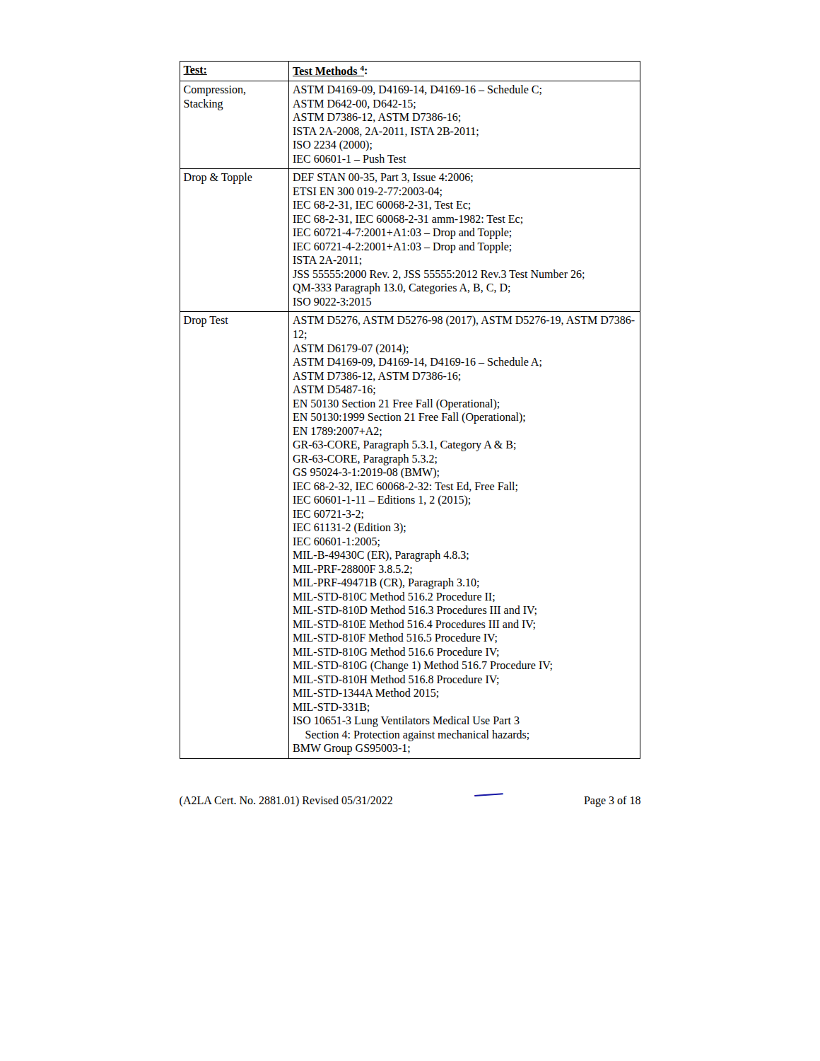| Test: | Test Methods 4 : |
| --- | --- |
| Compression, Stacking | ASTM D4169-09, D4169-14, D4169-16 – Schedule C; ASTM D642-00, D642-15; ASTM D7386-12, ASTM D7386-16; ISTA 2A-2008, 2A-2011, ISTA 2B-2011; ISO 2234 (2000); IEC 60601-1 – Push Test |
| Drop & Topple | DEF STAN 00-35, Part 3, Issue 4:2006; ETSI EN 300 019-2-77:2003-04; IEC 68-2-31, IEC 60068-2-31, Test Ec; IEC 68-2-31, IEC 60068-2-31 amm-1982: Test Ec; IEC 60721-4-7:2001+A1:03 – Drop and Topple; IEC 60721-4-2:2001+A1:03 – Drop and Topple; ISTA 2A-2011; JSS 55555:2000 Rev. 2, JSS 55555:2012 Rev.3 Test Number 26; QM-333 Paragraph 13.0, Categories A, B, C, D; ISO 9022-3:2015 |
| Drop Test | ASTM D5276, ASTM D5276-98 (2017), ASTM D5276-19, ASTM D7386-12; ASTM D6179-07 (2014); ASTM D4169-09, D4169-14, D4169-16 – Schedule A; ASTM D7386-12, ASTM D7386-16; ASTM D5487-16; EN 50130 Section 21 Free Fall (Operational); EN 50130:1999 Section 21 Free Fall (Operational); EN 1789:2007+A2; GR-63-CORE, Paragraph 5.3.1, Category A & B; GR-63-CORE, Paragraph 5.3.2; GS 95024-3-1:2019-08 (BMW); IEC 68-2-32, IEC 60068-2-32: Test Ed, Free Fall; IEC 60601-1-11 – Editions 1, 2 (2015); IEC 60721-3-2; IEC 61131-2 (Edition 3); IEC 60601-1:2005; MIL-B-49430C (ER), Paragraph 4.8.3; MIL-PRF-28800F 3.8.5.2; MIL-PRF-49471B (CR), Paragraph 3.10; MIL-STD-810C Method 516.2 Procedure II; MIL-STD-810D Method 516.3 Procedures III and IV; MIL-STD-810E Method 516.4 Procedures III and IV; MIL-STD-810F Method 516.5 Procedure IV; MIL-STD-810G Method 516.6 Procedure IV; MIL-STD-810G (Change 1) Method 516.7 Procedure IV; MIL-STD-810H Method 516.8 Procedure IV; MIL-STD-1344A Method 2015; MIL-STD-331B; ISO 10651-3 Lung Ventilators Medical Use Part 3 Section 4: Protection against mechanical hazards; BMW Group GS95003-1; |
(A2LA Cert. No. 2881.01) Revised 05/31/2022
—
Page 3 of 18